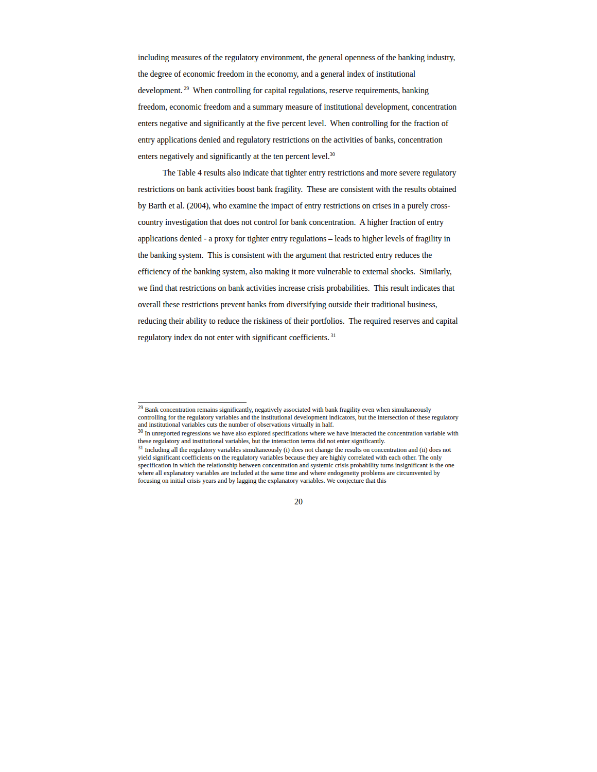including measures of the regulatory environment, the general openness of the banking industry, the degree of economic freedom in the economy, and a general index of institutional development. 29 When controlling for capital regulations, reserve requirements, banking freedom, economic freedom and a summary measure of institutional development, concentration enters negative and significantly at the five percent level. When controlling for the fraction of entry applications denied and regulatory restrictions on the activities of banks, concentration enters negatively and significantly at the ten percent level.30
The Table 4 results also indicate that tighter entry restrictions and more severe regulatory restrictions on bank activities boost bank fragility. These are consistent with the results obtained by Barth et al. (2004), who examine the impact of entry restrictions on crises in a purely cross-country investigation that does not control for bank concentration. A higher fraction of entry applications denied - a proxy for tighter entry regulations – leads to higher levels of fragility in the banking system. This is consistent with the argument that restricted entry reduces the efficiency of the banking system, also making it more vulnerable to external shocks. Similarly, we find that restrictions on bank activities increase crisis probabilities. This result indicates that overall these restrictions prevent banks from diversifying outside their traditional business, reducing their ability to reduce the riskiness of their portfolios. The required reserves and capital regulatory index do not enter with significant coefficients. 31
29 Bank concentration remains significantly, negatively associated with bank fragility even when simultaneously controlling for the regulatory variables and the institutional development indicators, but the intersection of these regulatory and institutional variables cuts the number of observations virtually in half.
30 In unreported regressions we have also explored specifications where we have interacted the concentration variable with these regulatory and institutional variables, but the interaction terms did not enter significantly.
31 Including all the regulatory variables simultaneously (i) does not change the results on concentration and (ii) does not yield significant coefficients on the regulatory variables because they are highly correlated with each other. The only specification in which the relationship between concentration and systemic crisis probability turns insignificant is the one where all explanatory variables are included at the same time and where endogeneity problems are circumvented by focusing on initial crisis years and by lagging the explanatory variables. We conjecture that this
20